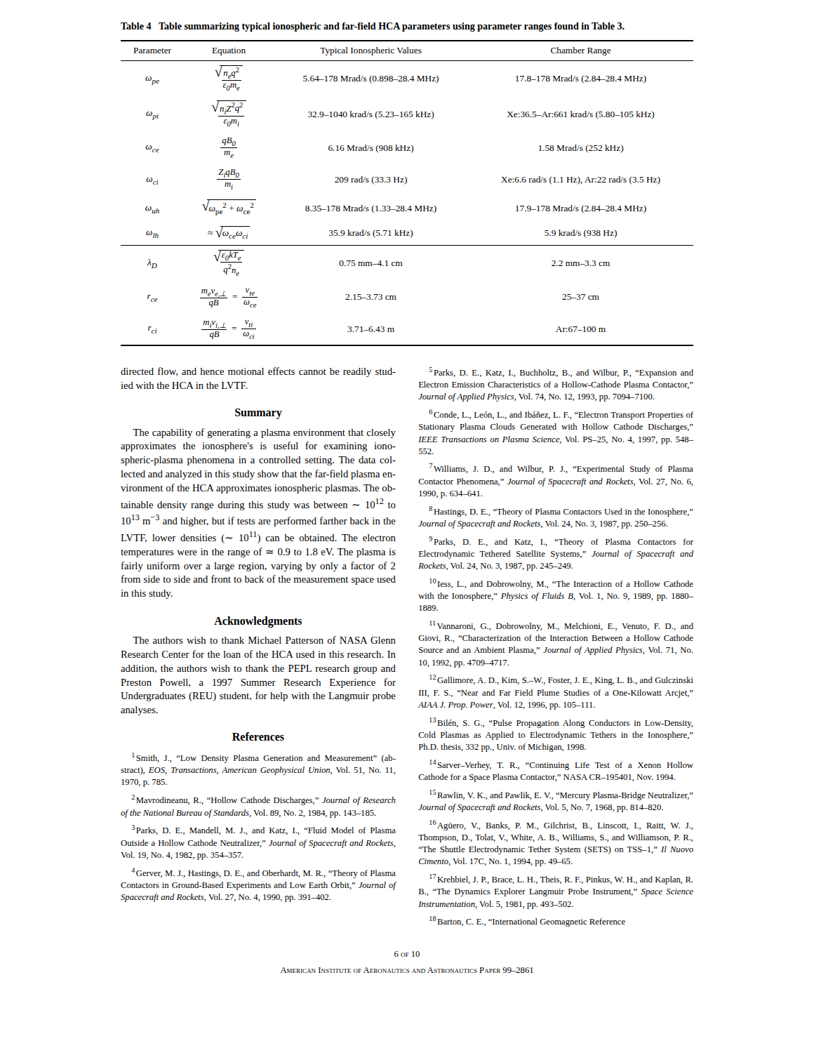Table 4 Table summarizing typical ionospheric and far-field HCA parameters using parameter ranges found in Table 3.
| Parameter | Equation | Typical Ionospheric Values | Chamber Range |
| --- | --- | --- | --- |
| ω pe | n e q 2 ε 0 m e | 5.64–178 Mrad/s (0.898–28.4 MHz) | 17.8–178 Mrad/s (2.84–28.4 MHz) |
| ω pi | n i Z 2 q 2 ε 0 m i | 32.9–1040 krad/s (5.23–165 kHz) | Xe:36.5–Ar:661 krad/s (5.80–105 kHz) |
| ω ce | qB 0 m e | 6.16 Mrad/s (908 kHz) | 1.58 Mrad/s (252 kHz) |
| ω ci | Z i qB 0 m i | 209 rad/s (33.3 Hz) | Xe:6.6 rad/s (1.1 Hz), Ar:22 rad/s (3.5 Hz) |
| ω uh | ω pe 2 + ω ce 2 | 8.35–178 Mrad/s (1.33–28.4 MHz) | 17.9–178 Mrad/s (2.84–28.4 MHz) |
| ω lh | ≈ ω ce ω ci | 35.9 krad/s (5.71 kHz) | 5.9 krad/s (938 Hz) |
| λ D | ε 0 kT e q 2 n e | 0.75 mm–4.1 cm | 2.2 mm–3.3 cm |
| r ce | m e v e,⊥ qB = v te ω ce | 2.15–3.73 cm | 25–37 cm |
| r ci | m i v i,⊥ qB = v ti ω ci | 3.71–6.43 m | Ar:67–100 m |
directed flow, and hence motional effects cannot be readily studied with the HCA in the LVTF.
Summary
The capability of generating a plasma environment that closely approximates the ionosphere's is useful for examining ionospheric-plasma phenomena in a controlled setting. The data collected and analyzed in this study show that the far-field plasma environment of the HCA approximates ionospheric plasmas. The obtainable density range during this study was between ∼ 1012 to 1013 m−3 and higher, but if tests are performed farther back in the LVTF, lower densities (∼ 1011) can be obtained. The electron temperatures were in the range of ≃ 0.9 to 1.8 eV. The plasma is fairly uniform over a large region, varying by only a factor of 2 from side to side and front to back of the measurement space used in this study.
Acknowledgments
The authors wish to thank Michael Patterson of NASA Glenn Research Center for the loan of the HCA used in this research. In addition, the authors wish to thank the PEPL research group and Preston Powell, a 1997 Summer Research Experience for Undergraduates (REU) student, for help with the Langmuir probe analyses.
References
Smith, J., “Low Density Plasma Generation and Measurement” (abstract), EOS, Transactions, American Geophysical Union, Vol. 51, No. 11, 1970, p. 785.
Mavrodineanu, R., “Hollow Cathode Discharges,” Journal of Research of the National Bureau of Standards, Vol. 89, No. 2, 1984, pp. 143–185.
Parks, D. E., Mandell, M. J., and Katz, I., “Fluid Model of Plasma Outside a Hollow Cathode Neutralizer,” Journal of Spacecraft and Rockets, Vol. 19, No. 4, 1982, pp. 354–357.
Gerver, M. J., Hastings, D. E., and Oberhardt, M. R., “Theory of Plasma Contactors in Ground-Based Experiments and Low Earth Orbit,” Journal of Spacecraft and Rockets, Vol. 27, No. 4, 1990, pp. 391–402.
Parks, D. E., Katz, I., Buchholtz, B., and Wilbur, P., “Expansion and Electron Emission Characteristics of a Hollow-Cathode Plasma Contactor,” Journal of Applied Physics, Vol. 74, No. 12, 1993, pp. 7094–7100.
Conde, L., León, L., and Ibáñez, L. F., “Electron Transport Properties of Stationary Plasma Clouds Generated with Hollow Cathode Discharges,” IEEE Transactions on Plasma Science, Vol. PS–25, No. 4, 1997, pp. 548–552.
Williams, J. D., and Wilbur, P. J., “Experimental Study of Plasma Contactor Phenomena,” Journal of Spacecraft and Rockets, Vol. 27, No. 6, 1990, p. 634–641.
Hastings, D. E., “Theory of Plasma Contactors Used in the Ionosphere,” Journal of Spacecraft and Rockets, Vol. 24, No. 3, 1987, pp. 250–256.
Parks, D. E., and Katz, I., “Theory of Plasma Contactors for Electrodynamic Tethered Satellite Systems,” Journal of Spacecraft and Rockets, Vol. 24, No. 3, 1987, pp. 245–249.
Iess, L., and Dobrowolny, M., “The Interaction of a Hollow Cathode with the Ionosphere,” Physics of Fluids B, Vol. 1, No. 9, 1989, pp. 1880–1889.
Vannaroni, G., Dobrowolny, M., Melchioni, E., Venuto, F. D., and Giovi, R., “Characterization of the Interaction Between a Hollow Cathode Source and an Ambient Plasma,” Journal of Applied Physics, Vol. 71, No. 10, 1992, pp. 4709–4717.
Gallimore, A. D., Kim, S.–W., Foster, J. E., King, L. B., and Gulczinski III, F. S., “Near and Far Field Plume Studies of a One-Kilowatt Arcjet,” AIAA J. Prop. Power, Vol. 12, 1996, pp. 105–111.
Bilén, S. G., “Pulse Propagation Along Conductors in Low-Density, Cold Plasmas as Applied to Electrodynamic Tethers in the Ionosphere,” Ph.D. thesis, 332 pp., Univ. of Michigan, 1998.
Sarver–Verhey, T. R., “Continuing Life Test of a Xenon Hollow Cathode for a Space Plasma Contactor,” NASA CR–195401, Nov. 1994.
Rawlin, V. K., and Pawlik, E. V., “Mercury Plasma-Bridge Neutralizer,” Journal of Spacecraft and Rockets, Vol. 5, No. 7, 1968, pp. 814–820.
Agüero, V., Banks, P. M., Gilchrist, B., Linscott, I., Raitt, W. J., Thompson, D., Tolat, V., White, A. B., Williams, S., and Williamson, P. R., “The Shuttle Electrodynamic Tether System (SETS) on TSS–1,” Il Nuovo Cimento, Vol. 17C, No. 1, 1994, pp. 49–65.
Krehbiel, J. P., Brace, L. H., Theis, R. F., Pinkus, W. H., and Kaplan, R. B., “The Dynamics Explorer Langmuir Probe Instrument,” Space Science Instrumentation, Vol. 5, 1981, pp. 493–502.
Barton, C. E., “International Geomagnetic Reference
6 of 10
American Institute of Aeronautics and Astronautics Paper 99–2861